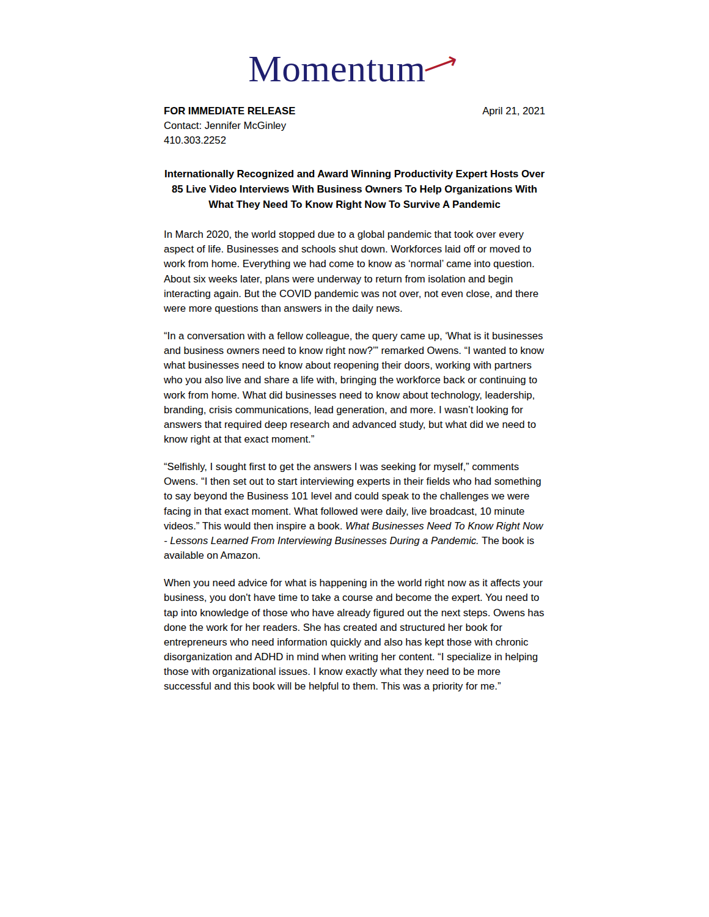Momentum⟶
FOR IMMEDIATE RELEASE
Contact: Jennifer McGinley
410.303.2252
April 21, 2021
Internationally Recognized and Award Winning Productivity Expert Hosts Over 85 Live Video Interviews With Business Owners To Help Organizations With What They Need To Know Right Now To Survive A Pandemic
In March 2020, the world stopped due to a global pandemic that took over every aspect of life. Businesses and schools shut down. Workforces laid off or moved to work from home. Everything we had come to know as ‘normal’ came into question. About six weeks later, plans were underway to return from isolation and begin interacting again. But the COVID pandemic was not over, not even close, and there were more questions than answers in the daily news.
“In a conversation with a fellow colleague, the query came up, ‘What is it businesses and business owners need to know right now?’” remarked Owens. “I wanted to know what businesses need to know about reopening their doors, working with partners who you also live and share a life with, bringing the workforce back or continuing to work from home. What did businesses need to know about technology, leadership, branding, crisis communications, lead generation, and more. I wasn’t looking for answers that required deep research and advanced study, but what did we need to know right at that exact moment.”
“Selfishly, I sought first to get the answers I was seeking for myself,” comments Owens. “I then set out to start interviewing experts in their fields who had something to say beyond the Business 101 level and could speak to the challenges we were facing in that exact moment. What followed were daily, live broadcast, 10 minute videos.” This would then inspire a book. What Businesses Need To Know Right Now - Lessons Learned From Interviewing Businesses During a Pandemic. The book is available on Amazon.
When you need advice for what is happening in the world right now as it affects your business, you don't have time to take a course and become the expert. You need to tap into knowledge of those who have already figured out the next steps. Owens has done the work for her readers. She has created and structured her book for entrepreneurs who need information quickly and also has kept those with chronic disorganization and ADHD in mind when writing her content. “I specialize in helping those with organizational issues. I know exactly what they need to be more successful and this book will be helpful to them. This was a priority for me.”